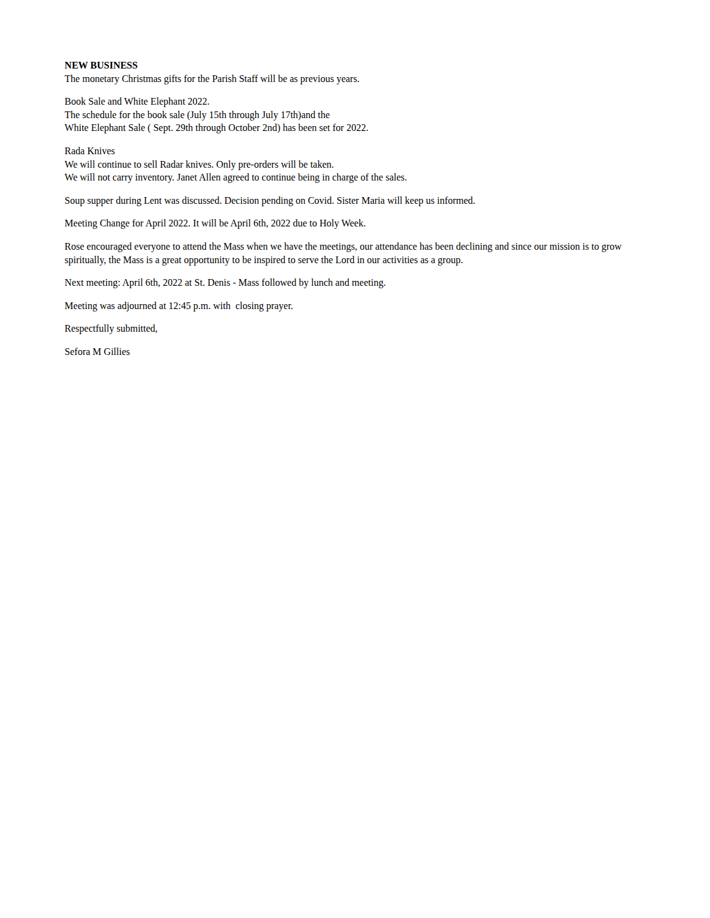New Business
The monetary Christmas gifts for the Parish Staff will be as previous years.
Book Sale and White Elephant 2022.
The schedule for the book sale (July 15th through July 17th)and the
White Elephant Sale ( Sept. 29th through October 2nd) has been set for 2022.
Rada Knives
We will continue to sell Radar knives. Only pre-orders will be taken.
We will not carry inventory. Janet Allen agreed to continue being in charge of the sales.
Soup supper during Lent was discussed. Decision pending on Covid. Sister Maria will keep us informed.
Meeting Change for April 2022. It will be April 6th, 2022 due to Holy Week.
Rose encouraged everyone to attend the Mass when we have the meetings, our attendance has been declining and since our mission is to grow spiritually, the Mass is a great opportunity to be inspired to serve the Lord in our activities as a group.
Next meeting: April 6th, 2022 at St. Denis - Mass followed by lunch and meeting.
Meeting was adjourned at 12:45 p.m. with closing prayer.
Respectfully submitted,
Sefora M Gillies